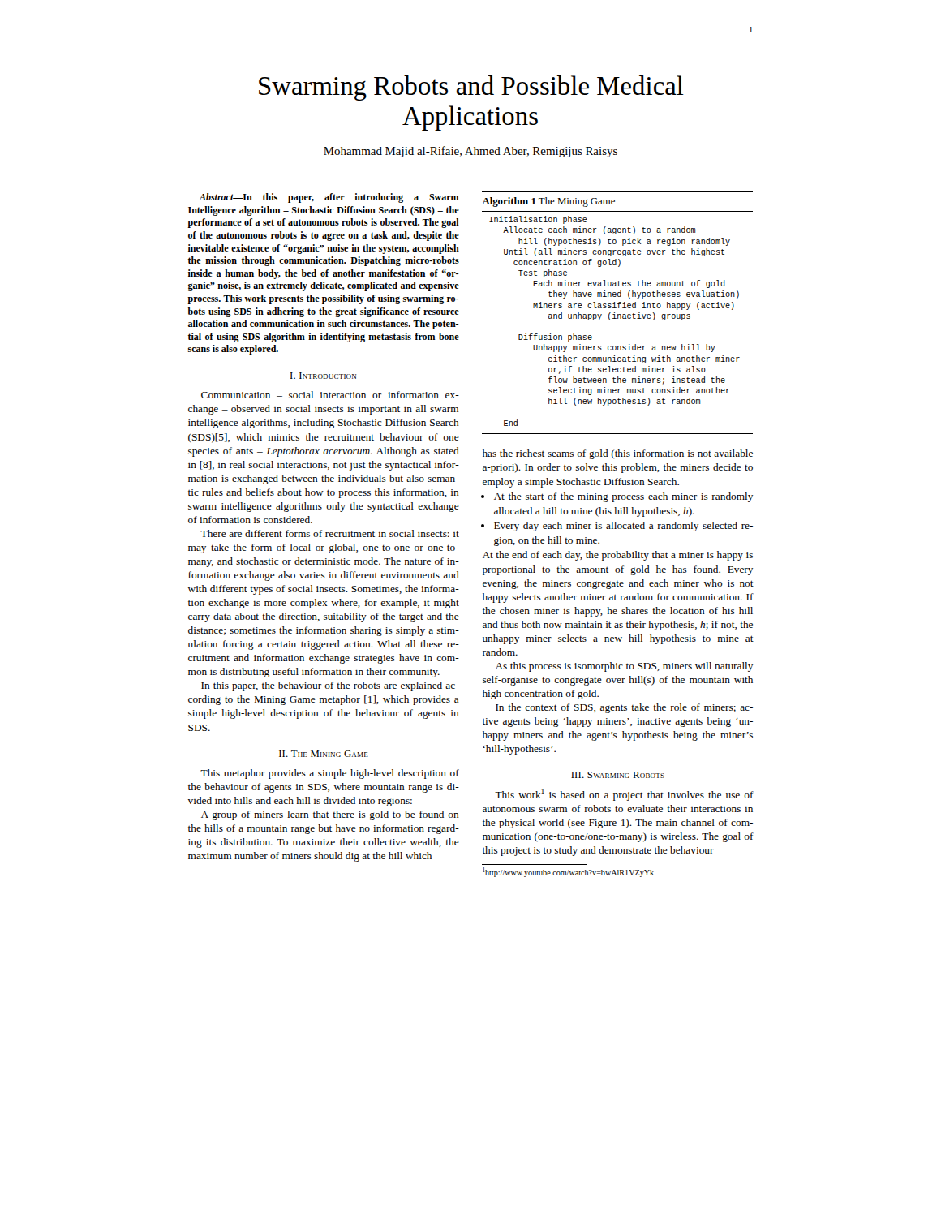1
Swarming Robots and Possible Medical
Applications
Mohammad Majid al-Rifaie, Ahmed Aber, Remigijus Raisys
Abstract—In this paper, after introducing a Swarm Intelligence algorithm – Stochastic Diffusion Search (SDS) – the performance of a set of autonomous robots is observed. The goal of the autonomous robots is to agree on a task and, despite the inevitable existence of “organic” noise in the system, accomplish the mission through communication. Dispatching micro-robots inside a human body, the bed of another manifestation of “organic” noise, is an extremely delicate, complicated and expensive process. This work presents the possibility of using swarming robots using SDS in adhering to the great significance of resource allocation and communication in such circumstances. The potential of using SDS algorithm in identifying metastasis from bone scans is also explored.
I. Introduction
Communication – social interaction or information exchange – observed in social insects is important in all swarm intelligence algorithms, including Stochastic Diffusion Search (SDS)[5], which mimics the recruitment behaviour of one species of ants – Leptothorax acervorum. Although as stated in [8], in real social interactions, not just the syntactical information is exchanged between the individuals but also semantic rules and beliefs about how to process this information, in swarm intelligence algorithms only the syntactical exchange of information is considered.
There are different forms of recruitment in social insects: it may take the form of local or global, one-to-one or one-to-many, and stochastic or deterministic mode. The nature of information exchange also varies in different environments and with different types of social insects. Sometimes, the information exchange is more complex where, for example, it might carry data about the direction, suitability of the target and the distance; sometimes the information sharing is simply a stimulation forcing a certain triggered action. What all these recruitment and information exchange strategies have in common is distributing useful information in their community.
In this paper, the behaviour of the robots are explained according to the Mining Game metaphor [1], which provides a simple high-level description of the behaviour of agents in SDS.
II. The Mining Game
This metaphor provides a simple high-level description of the behaviour of agents in SDS, where mountain range is divided into hills and each hill is divided into regions:
A group of miners learn that there is gold to be found on the hills of a mountain range but have no information regarding its distribution. To maximize their collective wealth, the maximum number of miners should dig at the hill which
Algorithm 1 The Mining Game
Initialisation phase
   Allocate each miner (agent) to a random
      hill (hypothesis) to pick a region randomly
   Until (all miners congregate over the highest
     concentration of gold)
      Test phase
         Each miner evaluates the amount of gold
            they have mined (hypotheses evaluation)
         Miners are classified into happy (active)
            and unhappy (inactive) groups

      Diffusion phase
         Unhappy miners consider a new hill by
            either communicating with another miner
            or,if the selected miner is also
            flow between the miners; instead the
            selecting miner must consider another
            hill (new hypothesis) at random

   End
has the richest seams of gold (this information is not available a-priori). In order to solve this problem, the miners decide to employ a simple Stochastic Diffusion Search.
At the start of the mining process each miner is randomly allocated a hill to mine (his hill hypothesis, h).
Every day each miner is allocated a randomly selected region, on the hill to mine.
At the end of each day, the probability that a miner is happy is proportional to the amount of gold he has found. Every evening, the miners congregate and each miner who is not happy selects another miner at random for communication. If the chosen miner is happy, he shares the location of his hill and thus both now maintain it as their hypothesis, h; if not, the unhappy miner selects a new hill hypothesis to mine at random.
As this process is isomorphic to SDS, miners will naturally self-organise to congregate over hill(s) of the mountain with high concentration of gold.
In the context of SDS, agents take the role of miners; active agents being ‘happy miners’, inactive agents being ‘unhappy miners and the agent’s hypothesis being the miner’s ‘hill-hypothesis’.
III. Swarming Robots
This work1 is based on a project that involves the use of autonomous swarm of robots to evaluate their interactions in the physical world (see Figure 1). The main channel of communication (one-to-one/one-to-many) is wireless. The goal of this project is to study and demonstrate the behaviour
1http://www.youtube.com/watch?v=bwAlR1VZyYk